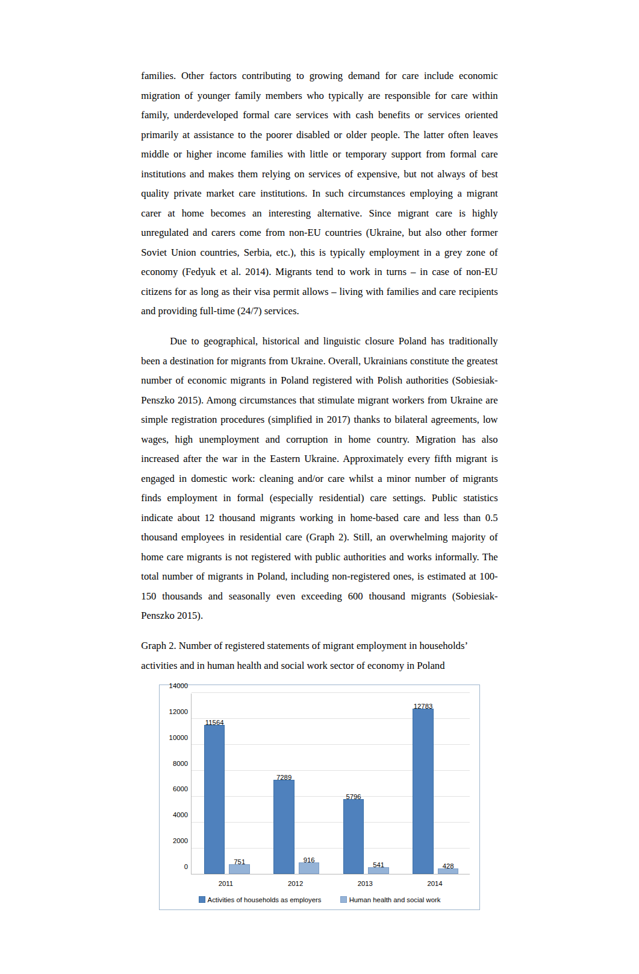families. Other factors contributing to growing demand for care include economic migration of younger family members who typically are responsible for care within family, underdeveloped formal care services with cash benefits or services oriented primarily at assistance to the poorer disabled or older people. The latter often leaves middle or higher income families with little or temporary support from formal care institutions and makes them relying on services of expensive, but not always of best quality private market care institutions. In such circumstances employing a migrant carer at home becomes an interesting alternative. Since migrant care is highly unregulated and carers come from non-EU countries (Ukraine, but also other former Soviet Union countries, Serbia, etc.), this is typically employment in a grey zone of economy (Fedyuk et al. 2014). Migrants tend to work in turns – in case of non-EU citizens for as long as their visa permit allows – living with families and care recipients and providing full-time (24/7) services.
Due to geographical, historical and linguistic closure Poland has traditionally been a destination for migrants from Ukraine. Overall, Ukrainians constitute the greatest number of economic migrants in Poland registered with Polish authorities (Sobiesiak-Penszko 2015). Among circumstances that stimulate migrant workers from Ukraine are simple registration procedures (simplified in 2017) thanks to bilateral agreements, low wages, high unemployment and corruption in home country. Migration has also increased after the war in the Eastern Ukraine. Approximately every fifth migrant is engaged in domestic work: cleaning and/or care whilst a minor number of migrants finds employment in formal (especially residential) care settings. Public statistics indicate about 12 thousand migrants working in home-based care and less than 0.5 thousand employees in residential care (Graph 2). Still, an overwhelming majority of home care migrants is not registered with public authorities and works informally. The total number of migrants in Poland, including non-registered ones, is estimated at 100-150 thousands and seasonally even exceeding 600 thousand migrants (Sobiesiak-Penszko 2015).
Graph 2. Number of registered statements of migrant employment in households’ activities and in human health and social work sector of economy in Poland
14000
12000
10000
8000
6000
4000
2000
0
11564
751
7289
916
5796
541
12783
428
2011
2012
2013
2014
Activities of households as employers Human health and social work